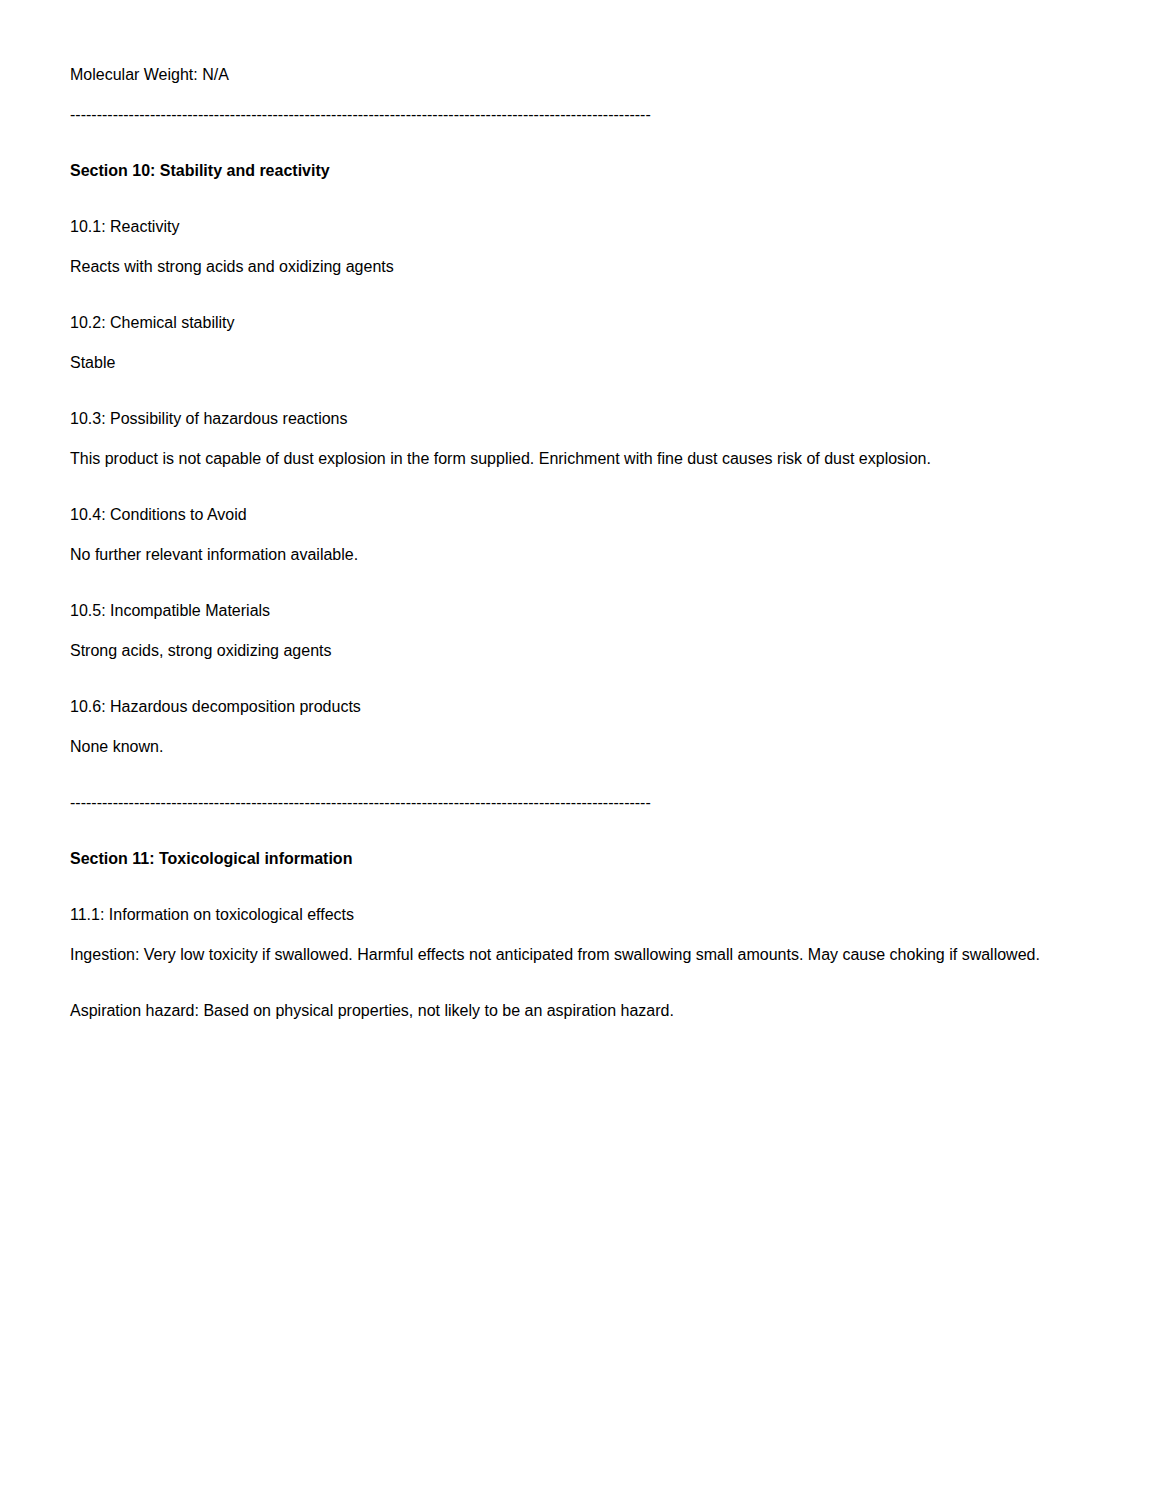Molecular Weight: N/A
-------------------------------------------------------------------------------------------------------------
Section 10: Stability and reactivity
10.1: Reactivity
Reacts with strong acids and oxidizing agents
10.2: Chemical stability
Stable
10.3: Possibility of hazardous reactions
This product is not capable of dust explosion in the form supplied. Enrichment with fine dust causes risk of dust explosion.
10.4: Conditions to Avoid
No further relevant information available.
10.5: Incompatible Materials
Strong acids, strong oxidizing agents
10.6: Hazardous decomposition products
None known.
-------------------------------------------------------------------------------------------------------------
Section 11: Toxicological information
11.1: Information on toxicological effects
Ingestion: Very low toxicity if swallowed. Harmful effects not anticipated from swallowing small amounts. May cause choking if swallowed.
Aspiration hazard: Based on physical properties, not likely to be an aspiration hazard.